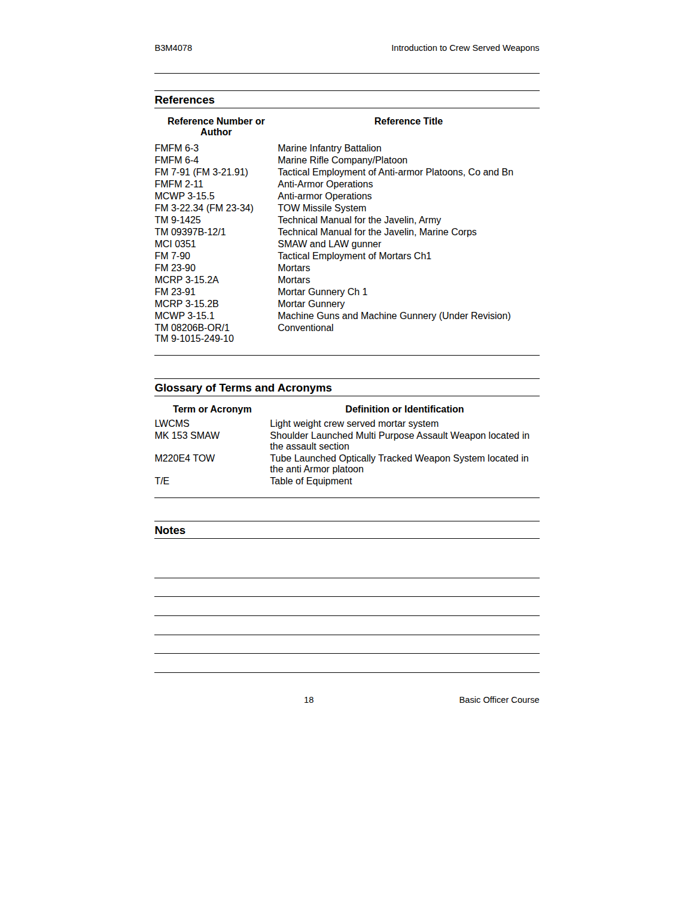B3M4078
Introduction to Crew Served Weapons
References
| Reference Number or Author | Reference Title |
| --- | --- |
| FMFM 6-3 | Marine Infantry Battalion |
| FMFM 6-4 | Marine Rifle Company/Platoon |
| FM 7-91 (FM 3-21.91) | Tactical Employment of Anti-armor Platoons, Co and Bn |
| FMFM 2-11 | Anti-Armor Operations |
| MCWP 3-15.5 | Anti-armor Operations |
| FM 3-22.34 (FM 23-34) | TOW Missile System |
| TM 9-1425 | Technical Manual for the Javelin, Army |
| TM 09397B-12/1 | Technical Manual for the Javelin, Marine Corps |
| MCI 0351 | SMAW and LAW gunner |
| FM 7-90 | Tactical Employment of Mortars Ch1 |
| FM 23-90 | Mortars |
| MCRP 3-15.2A | Mortars |
| FM 23-91 | Mortar Gunnery Ch 1 |
| MCRP 3-15.2B | Mortar Gunnery |
| MCWP 3-15.1 | Machine Guns and Machine Gunnery (Under Revision) |
| TM 08206B-OR/1 TM 9-1015-249-10 | Conventional |
Glossary of Terms and Acronyms
| Term or Acronym | Definition or Identification |
| --- | --- |
| LWCMS | Light weight crew served mortar system |
| MK 153 SMAW | Shoulder Launched Multi Purpose Assault Weapon located in the assault section |
| M220E4 TOW | Tube Launched Optically Tracked Weapon System located in the anti Armor platoon |
| T/E | Table of Equipment |
Notes
18
Basic Officer Course